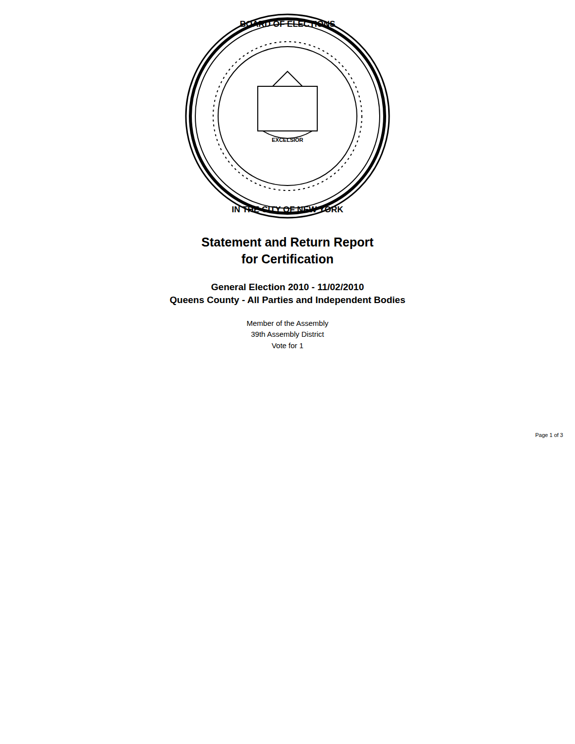Statement and Return Report
for Certification
General Election 2010 - 11/02/2010
Queens County - All Parties and Independent Bodies
Member of the Assembly
39th Assembly District
Vote for 1
Page 1 of 3